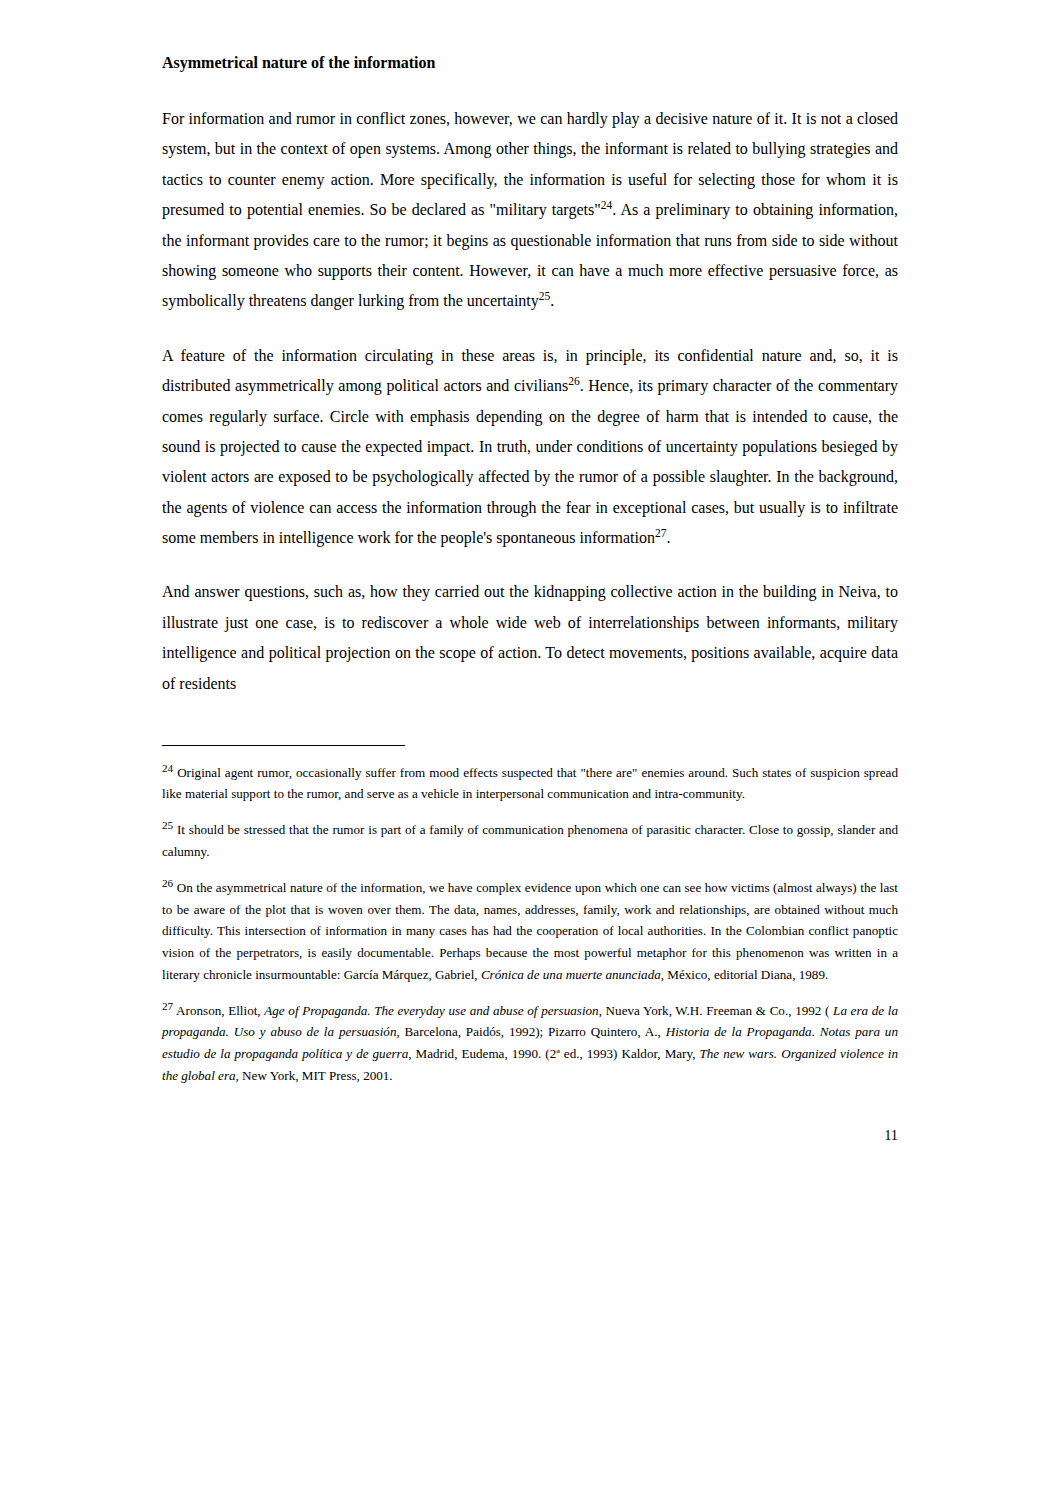Asymmetrical nature of the information
For information and rumor in conflict zones, however, we can hardly play a decisive nature of it. It is not a closed system, but in the context of open systems. Among other things, the informant is related to bullying strategies and tactics to counter enemy action. More specifically, the information is useful for selecting those for whom it is presumed to potential enemies. So be declared as "military targets"24. As a preliminary to obtaining information, the informant provides care to the rumor; it begins as questionable information that runs from side to side without showing someone who supports their content. However, it can have a much more effective persuasive force, as symbolically threatens danger lurking from the uncertainty25.
A feature of the information circulating in these areas is, in principle, its confidential nature and, so, it is distributed asymmetrically among political actors and civilians26. Hence, its primary character of the commentary comes regularly surface. Circle with emphasis depending on the degree of harm that is intended to cause, the sound is projected to cause the expected impact. In truth, under conditions of uncertainty populations besieged by violent actors are exposed to be psychologically affected by the rumor of a possible slaughter. In the background, the agents of violence can access the information through the fear in exceptional cases, but usually is to infiltrate some members in intelligence work for the people's spontaneous information27.
And answer questions, such as, how they carried out the kidnapping collective action in the building in Neiva, to illustrate just one case, is to rediscover a whole wide web of interrelationships between informants, military intelligence and political projection on the scope of action. To detect movements, positions available, acquire data of residents
24 Original agent rumor, occasionally suffer from mood effects suspected that "there are" enemies around. Such states of suspicion spread like material support to the rumor, and serve as a vehicle in interpersonal communication and intra-community.
25 It should be stressed that the rumor is part of a family of communication phenomena of parasitic character. Close to gossip, slander and calumny.
26 On the asymmetrical nature of the information, we have complex evidence upon which one can see how victims (almost always) the last to be aware of the plot that is woven over them. The data, names, addresses, family, work and relationships, are obtained without much difficulty. This intersection of information in many cases has had the cooperation of local authorities. In the Colombian conflict panoptic vision of the perpetrators, is easily documentable. Perhaps because the most powerful metaphor for this phenomenon was written in a literary chronicle insurmountable: García Márquez, Gabriel, Crónica de una muerte anunciada, México, editorial Diana, 1989.
27 Aronson, Elliot, Age of Propaganda. The everyday use and abuse of persuasion, Nueva York, W.H. Freeman & Co., 1992 ( La era de la propaganda. Uso y abuso de la persuasión, Barcelona, Paidós, 1992); Pizarro Quintero, A., Historia de la Propaganda. Notas para un estudio de la propaganda política y de guerra, Madrid, Eudema, 1990. (2ª ed., 1993) Kaldor, Mary, The new wars. Organized violence in the global era, New York, MIT Press, 2001.
11